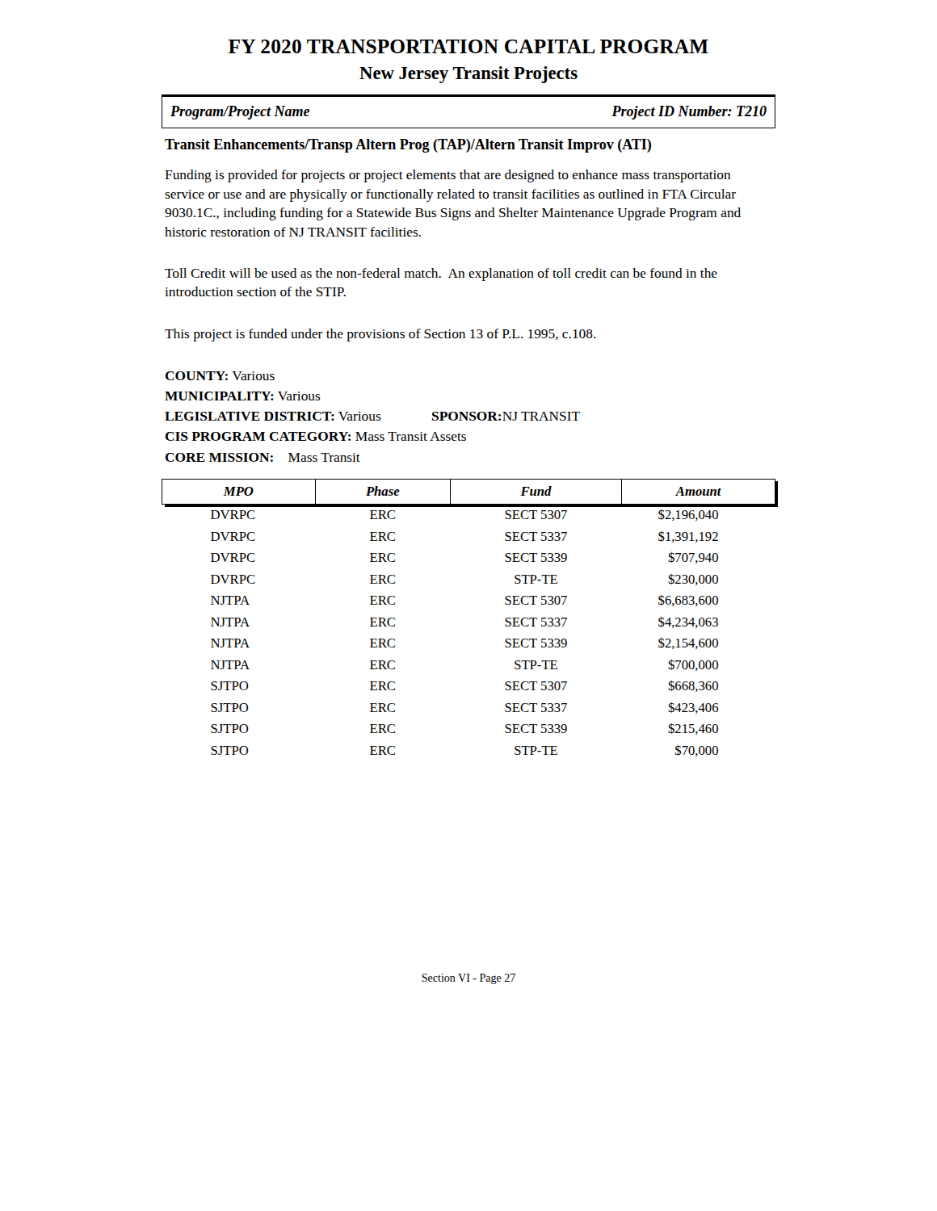FY 2020 TRANSPORTATION CAPITAL PROGRAM
New Jersey Transit Projects
Program/Project Name Project ID Number: T210
Transit Enhancements/Transp Altern Prog (TAP)/Altern Transit Improv (ATI)
Funding is provided for projects or project elements that are designed to enhance mass transportation service or use and are physically or functionally related to transit facilities as outlined in FTA Circular 9030.1C., including funding for a Statewide Bus Signs and Shelter Maintenance Upgrade Program and historic restoration of NJ TRANSIT facilities.
Toll Credit will be used as the non-federal match. An explanation of toll credit can be found in the introduction section of the STIP.
This project is funded under the provisions of Section 13 of P.L. 1995, c.108.
COUNTY: Various
MUNICIPALITY: Various
LEGISLATIVE DISTRICT: Various SPONSOR: NJ TRANSIT
CIS PROGRAM CATEGORY: Mass Transit Assets
CORE MISSION: Mass Transit
| MPO | Phase | Fund | Amount |
| --- | --- | --- | --- |
| DVRPC | ERC | SECT 5307 | $2,196,040 |
| DVRPC | ERC | SECT 5337 | $1,391,192 |
| DVRPC | ERC | SECT 5339 | $707,940 |
| DVRPC | ERC | STP-TE | $230,000 |
| NJTPA | ERC | SECT 5307 | $6,683,600 |
| NJTPA | ERC | SECT 5337 | $4,234,063 |
| NJTPA | ERC | SECT 5339 | $2,154,600 |
| NJTPA | ERC | STP-TE | $700,000 |
| SJTPO | ERC | SECT 5307 | $668,360 |
| SJTPO | ERC | SECT 5337 | $423,406 |
| SJTPO | ERC | SECT 5339 | $215,460 |
| SJTPO | ERC | STP-TE | $70,000 |
Section VI - Page 27